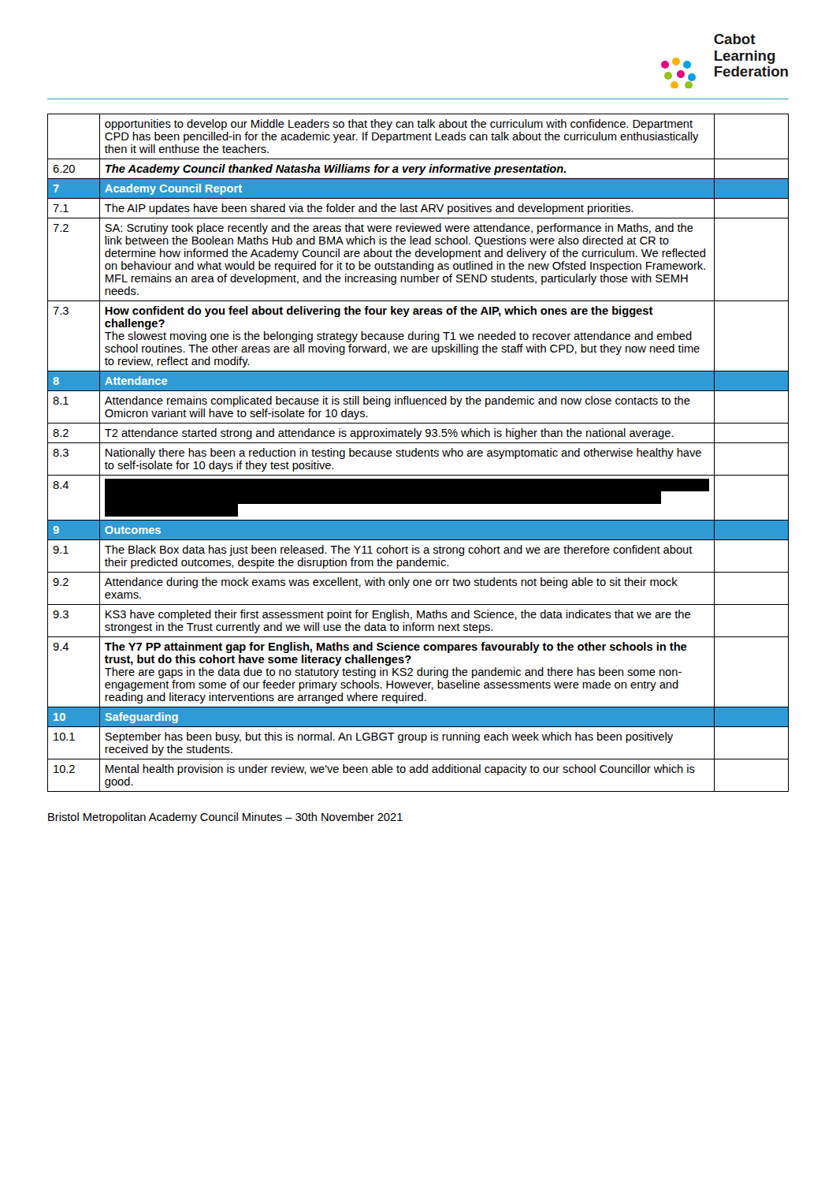Cabot
Learning
Federation
| | opportunities to develop our Middle Leaders so that they can talk about the curriculum with confidence. Department CPD has been pencilled-in for the academic year. If Department Leads can talk about the curriculum enthusiastically then it will enthuse the teachers. | |
| 6.20 | The Academy Council thanked Natasha Williams for a very informative presentation. | |
| 7 | Academy Council Report | |
| 7.1 | The AIP updates have been shared via the folder and the last ARV positives and development priorities. | |
| 7.2 | SA: Scrutiny took place recently and the areas that were reviewed were attendance, performance in Maths, and the link between the Boolean Maths Hub and BMA which is the lead school. Questions were also directed at CR to determine how informed the Academy Council are about the development and delivery of the curriculum. We reflected on behaviour and what would be required for it to be outstanding as outlined in the new Ofsted Inspection Framework. MFL remains an area of development, and the increasing number of SEND students, particularly those with SEMH needs. | |
| 7.3 | How confident do you feel about delivering the four key areas of the AIP, which ones are the biggest challenge? The slowest moving one is the belonging strategy because during T1 we needed to recover attendance and embed school routines. The other areas are all moving forward, we are upskilling the staff with CPD, but they now need time to review, reflect and modify. | |
| 8 | Attendance | |
| 8.1 | Attendance remains complicated because it is still being influenced by the pandemic and now close contacts to the Omicron variant will have to self-isolate for 10 days. | |
| 8.2 | T2 attendance started strong and attendance is approximately 93.5% which is higher than the national average. | |
| 8.3 | Nationally there has been a reduction in testing because students who are asymptomatic and otherwise healthy have to self-isolate for 10 days if they test positive. | |
| 8.4 | | |
| 9 | Outcomes | |
| 9.1 | The Black Box data has just been released. The Y11 cohort is a strong cohort and we are therefore confident about their predicted outcomes, despite the disruption from the pandemic. | |
| 9.2 | Attendance during the mock exams was excellent, with only one orr two students not being able to sit their mock exams. | |
| 9.3 | KS3 have completed their first assessment point for English, Maths and Science, the data indicates that we are the strongest in the Trust currently and we will use the data to inform next steps. | |
| 9.4 | The Y7 PP attainment gap for English, Maths and Science compares favourably to the other schools in the trust, but do this cohort have some literacy challenges? There are gaps in the data due to no statutory testing in KS2 during the pandemic and there has been some non-engagement from some of our feeder primary schools. However, baseline assessments were made on entry and reading and literacy interventions are arranged where required. | |
| 10 | Safeguarding | |
| 10.1 | September has been busy, but this is normal. An LGBGT group is running each week which has been positively received by the students. | |
| 10.2 | Mental health provision is under review, we've been able to add additional capacity to our school Councillor which is good. | |
Bristol Metropolitan Academy Council Minutes – 30th November 2021